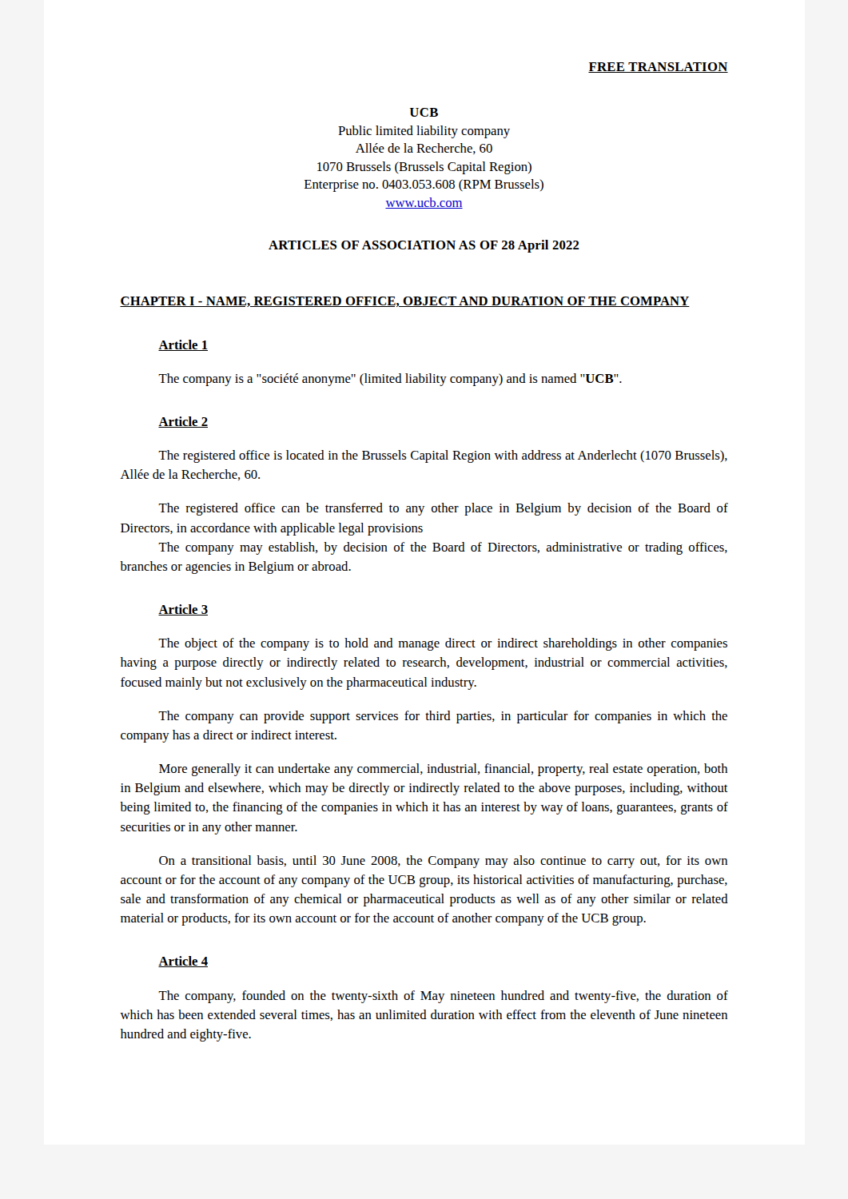FREE TRANSLATION
UCB
Public limited liability company
Allée de la Recherche, 60
1070 Brussels (Brussels Capital Region)
Enterprise no. 0403.053.608 (RPM Brussels)
www.ucb.com
ARTICLES OF ASSOCIATION AS OF 28 April 2022
CHAPTER I - NAME, REGISTERED OFFICE, OBJECT AND DURATION OF THE COMPANY
Article 1
The company is a "société anonyme" (limited liability company) and is named "UCB".
Article 2
The registered office is located in the Brussels Capital Region with address at Anderlecht (1070 Brussels), Allée de la Recherche, 60.
The registered office can be transferred to any other place in Belgium by decision of the Board of Directors, in accordance with applicable legal provisions
The company may establish, by decision of the Board of Directors, administrative or trading offices, branches or agencies in Belgium or abroad.
Article 3
The object of the company is to hold and manage direct or indirect shareholdings in other companies having a purpose directly or indirectly related to research, development, industrial or commercial activities, focused mainly but not exclusively on the pharmaceutical industry.
The company can provide support services for third parties, in particular for companies in which the company has a direct or indirect interest.
More generally it can undertake any commercial, industrial, financial, property, real estate operation, both in Belgium and elsewhere, which may be directly or indirectly related to the above purposes, including, without being limited to, the financing of the companies in which it has an interest by way of loans, guarantees, grants of securities or in any other manner.
On a transitional basis, until 30 June 2008, the Company may also continue to carry out, for its own account or for the account of any company of the UCB group, its historical activities of manufacturing, purchase, sale and transformation of any chemical or pharmaceutical products as well as of any other similar or related material or products, for its own account or for the account of another company of the UCB group.
Article 4
The company, founded on the twenty-sixth of May nineteen hundred and twenty-five, the duration of which has been extended several times, has an unlimited duration with effect from the eleventh of June nineteen hundred and eighty-five.